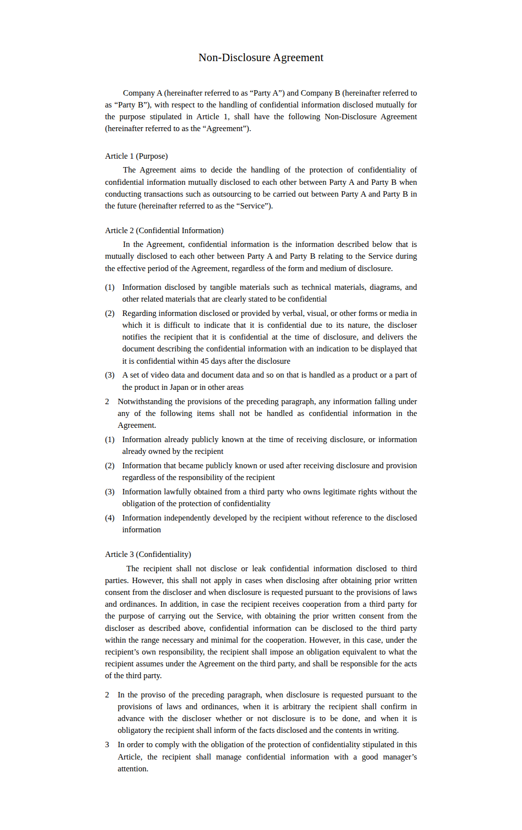Non-Disclosure Agreement
Company A (hereinafter referred to as “Party A”) and Company B (hereinafter referred to as “Party B”), with respect to the handling of confidential information disclosed mutually for the purpose stipulated in Article 1, shall have the following Non-Disclosure Agreement (hereinafter referred to as the “Agreement”).
Article 1 (Purpose)
The Agreement aims to decide the handling of the protection of confidentiality of confidential information mutually disclosed to each other between Party A and Party B when conducting transactions such as outsourcing to be carried out between Party A and Party B in the future (hereinafter referred to as the “Service”).
Article 2 (Confidential Information)
In the Agreement, confidential information is the information described below that is mutually disclosed to each other between Party A and Party B relating to the Service during the effective period of the Agreement, regardless of the form and medium of disclosure.
(1) Information disclosed by tangible materials such as technical materials, diagrams, and other related materials that are clearly stated to be confidential
(2) Regarding information disclosed or provided by verbal, visual, or other forms or media in which it is difficult to indicate that it is confidential due to its nature, the discloser notifies the recipient that it is confidential at the time of disclosure, and delivers the document describing the confidential information with an indication to be displayed that it is confidential within 45 days after the disclosure
(3) A set of video data and document data and so on that is handled as a product or a part of the product in Japan or in other areas
2 Notwithstanding the provisions of the preceding paragraph, any information falling under any of the following items shall not be handled as confidential information in the Agreement.
(1) Information already publicly known at the time of receiving disclosure, or information already owned by the recipient
(2) Information that became publicly known or used after receiving disclosure and provision regardless of the responsibility of the recipient
(3) Information lawfully obtained from a third party who owns legitimate rights without the obligation of the protection of confidentiality
(4) Information independently developed by the recipient without reference to the disclosed information
Article 3 (Confidentiality)
The recipient shall not disclose or leak confidential information disclosed to third parties. However, this shall not apply in cases when disclosing after obtaining prior written consent from the discloser and when disclosure is requested pursuant to the provisions of laws and ordinances. In addition, in case the recipient receives cooperation from a third party for the purpose of carrying out the Service, with obtaining the prior written consent from the discloser as described above, confidential information can be disclosed to the third party within the range necessary and minimal for the cooperation. However, in this case, under the recipient’s own responsibility, the recipient shall impose an obligation equivalent to what the recipient assumes under the Agreement on the third party, and shall be responsible for the acts of the third party.
2 In the proviso of the preceding paragraph, when disclosure is requested pursuant to the provisions of laws and ordinances, when it is arbitrary the recipient shall confirm in advance with the discloser whether or not disclosure is to be done, and when it is obligatory the recipient shall inform of the facts disclosed and the contents in writing.
3 In order to comply with the obligation of the protection of confidentiality stipulated in this Article, the recipient shall manage confidential information with a good manager’s attention.